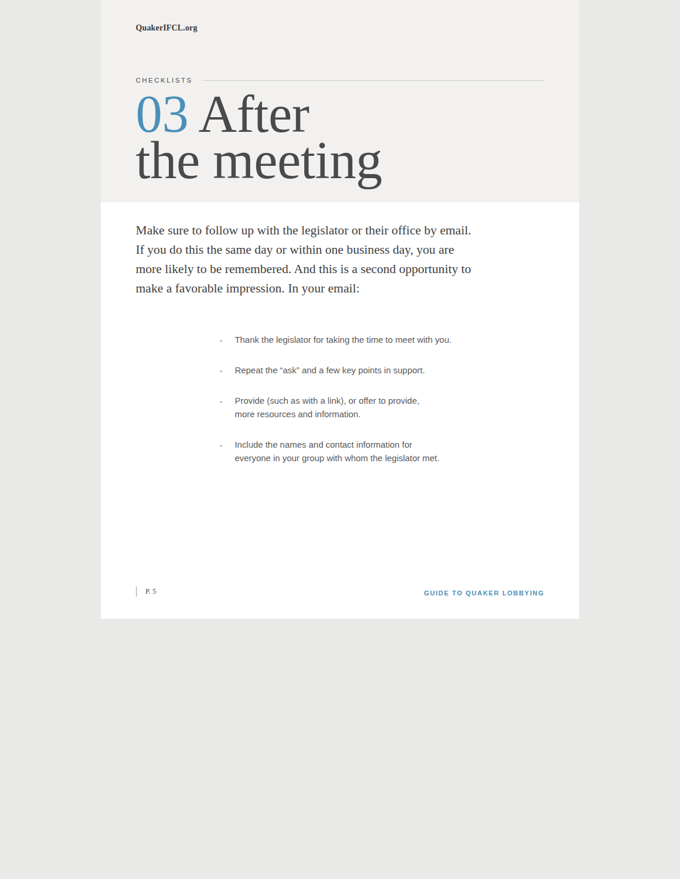QuakerIFCL.org
Checklists
03 After the meeting
Make sure to follow up with the legislator or their office by email. If you do this the same day or within one business day, you are more likely to be remembered. And this is a second opportunity to make a favorable impression. In your email:
Thank the legislator for taking the time to meet with you.
Repeat the “ask” and a few key points in support.
Provide (such as with a link), or offer to provide,
more resources and information.
Include the names and contact information for
everyone in your group with whom the legislator met.
P. 5
Guide to Quaker Lobbying